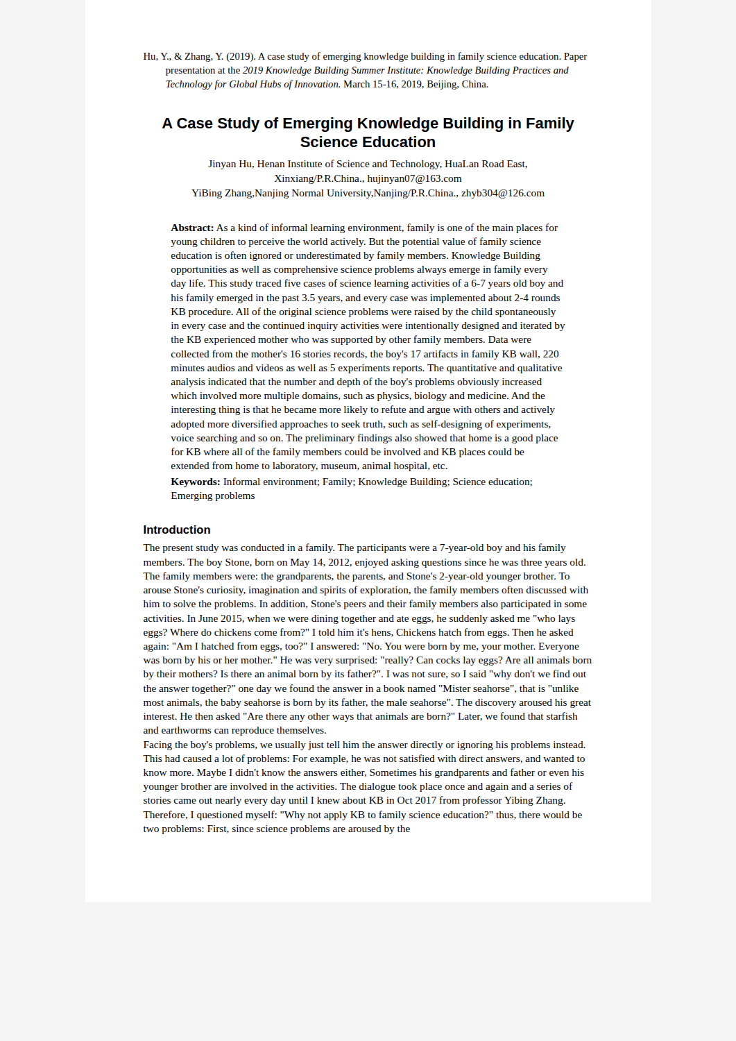Hu, Y., & Zhang, Y. (2019). A case study of emerging knowledge building in family science education. Paper presentation at the 2019 Knowledge Building Summer Institute: Knowledge Building Practices and Technology for Global Hubs of Innovation. March 15-16, 2019, Beijing, China.
A Case Study of Emerging Knowledge Building in Family
Science Education
Jinyan Hu, Henan Institute of Science and Technology, HuaLan Road East,
Xinxiang/P.R.China., hujinyan07@163.com
YiBing Zhang,Nanjing Normal University,Nanjing/P.R.China., zhyb304@126.com
Abstract: As a kind of informal learning environment, family is one of the main places for young children to perceive the world actively. But the potential value of family science education is often ignored or underestimated by family members. Knowledge Building opportunities as well as comprehensive science problems always emerge in family every day life. This study traced five cases of science learning activities of a 6-7 years old boy and his family emerged in the past 3.5 years, and every case was implemented about 2-4 rounds KB procedure. All of the original science problems were raised by the child spontaneously in every case and the continued inquiry activities were intentionally designed and iterated by the KB experienced mother who was supported by other family members. Data were collected from the mother's 16 stories records, the boy's 17 artifacts in family KB wall, 220 minutes audios and videos as well as 5 experiments reports. The quantitative and qualitative analysis indicated that the number and depth of the boy's problems obviously increased which involved more multiple domains, such as physics, biology and medicine. And the interesting thing is that he became more likely to refute and argue with others and actively adopted more diversified approaches to seek truth, such as self-designing of experiments, voice searching and so on. The preliminary findings also showed that home is a good place for KB where all of the family members could be involved and KB places could be extended from home to laboratory, museum, animal hospital, etc.
Keywords: Informal environment; Family; Knowledge Building; Science education; Emerging problems
Introduction
The present study was conducted in a family. The participants were a 7-year-old boy and his family members. The boy Stone, born on May 14, 2012, enjoyed asking questions since he was three years old. The family members were: the grandparents, the parents, and Stone's 2-year-old younger brother. To arouse Stone's curiosity, imagination and spirits of exploration, the family members often discussed with him to solve the problems. In addition, Stone's peers and their family members also participated in some activities. In June 2015, when we were dining together and ate eggs, he suddenly asked me "who lays eggs? Where do chickens come from?" I told him it's hens, Chickens hatch from eggs. Then he asked again: "Am I hatched from eggs, too?" I answered: "No. You were born by me, your mother. Everyone was born by his or her mother." He was very surprised: "really? Can cocks lay eggs? Are all animals born by their mothers? Is there an animal born by its father?". I was not sure, so I said "why don't we find out the answer together?" one day we found the answer in a book named "Mister seahorse", that is "unlike most animals, the baby seahorse is born by its father, the male seahorse". The discovery aroused his great interest. He then asked "Are there any other ways that animals are born?" Later, we found that starfish and earthworms can reproduce themselves.
Facing the boy's problems, we usually just tell him the answer directly or ignoring his problems instead. This had caused a lot of problems: For example, he was not satisfied with direct answers, and wanted to know more. Maybe I didn't know the answers either, Sometimes his grandparents and father or even his younger brother are involved in the activities. The dialogue took place once and again and a series of stories came out nearly every day until I knew about KB in Oct 2017 from professor Yibing Zhang. Therefore, I questioned myself: "Why not apply KB to family science education?" thus, there would be two problems: First, since science problems are aroused by the